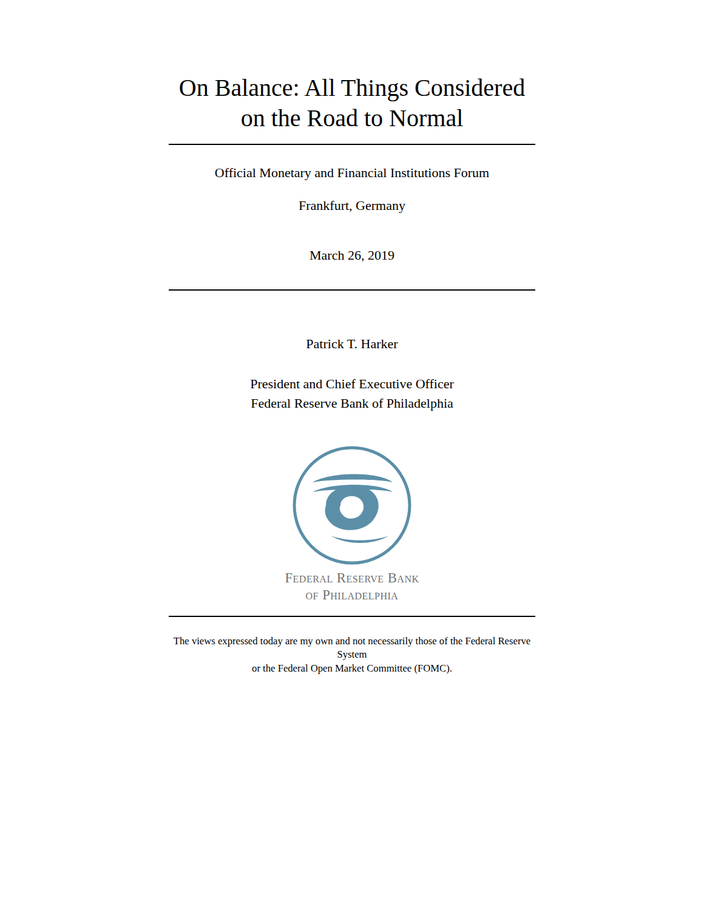On Balance: All Things Considered
on the Road to Normal
Official Monetary and Financial Institutions Forum
Frankfurt, Germany
March 26, 2019
Patrick T. Harker
President and Chief Executive Officer
Federal Reserve Bank of Philadelphia
Federal Reserve Bank
of Philadelphia
The views expressed today are my own and not necessarily those of the Federal Reserve System
or the Federal Open Market Committee (FOMC).